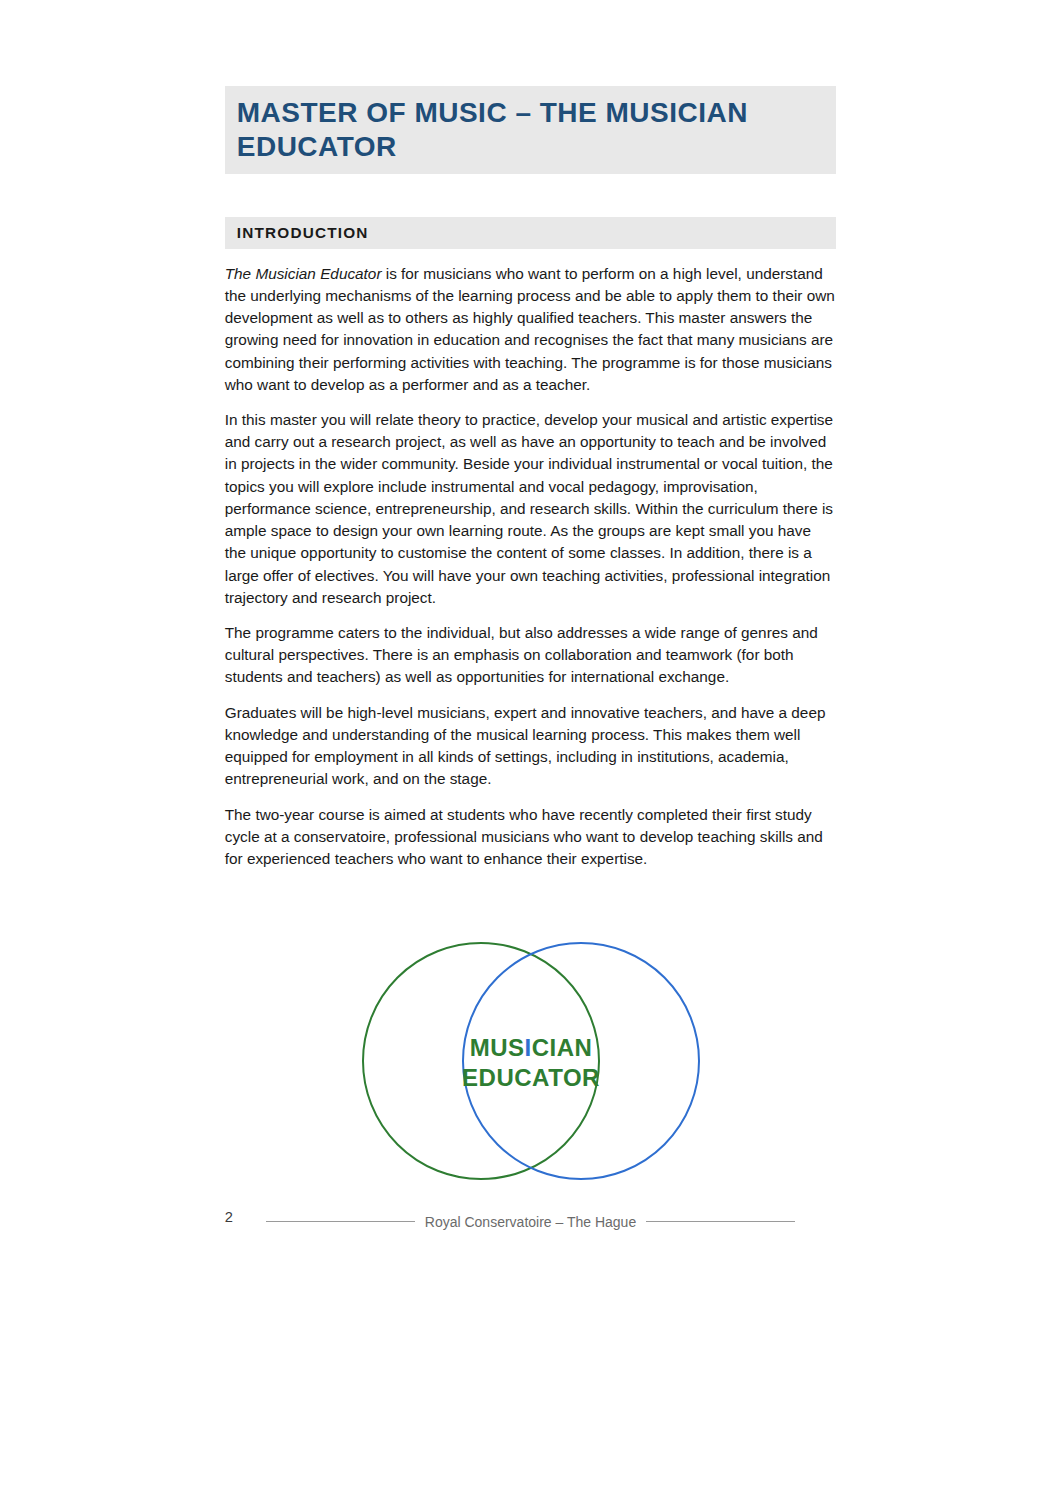MASTER OF MUSIC – THE MUSICIAN EDUCATOR
INTRODUCTION
The Musician Educator is for musicians who want to perform on a high level, understand the underlying mechanisms of the learning process and be able to apply them to their own development as well as to others as highly qualified teachers. This master answers the growing need for innovation in education and recognises the fact that many musicians are combining their performing activities with teaching. The programme is for those musicians who want to develop as a performer and as a teacher.
In this master you will relate theory to practice, develop your musical and artistic expertise and carry out a research project, as well as have an opportunity to teach and be involved in projects in the wider community. Beside your individual instrumental or vocal tuition, the topics you will explore include instrumental and vocal pedagogy, improvisation, performance science, entrepreneurship, and research skills. Within the curriculum there is ample space to design your own learning route. As the groups are kept small you have the unique opportunity to customise the content of some classes. In addition, there is a large offer of electives. You will have your own teaching activities, professional integration trajectory and research project.
The programme caters to the individual, but also addresses a wide range of genres and cultural perspectives. There is an emphasis on collaboration and teamwork (for both students and teachers) as well as opportunities for international exchange.
Graduates will be high-level musicians, expert and innovative teachers, and have a deep knowledge and understanding of the musical learning process. This makes them well equipped for employment in all kinds of settings, including in institutions, academia, entrepreneurial work, and on the stage.
The two-year course is aimed at students who have recently completed their first study cycle at a conservatoire, professional musicians who want to develop teaching skills and for experienced teachers who want to enhance their expertise.
MUSICIAN EDUCATOR
2
Royal Conservatoire – The Hague